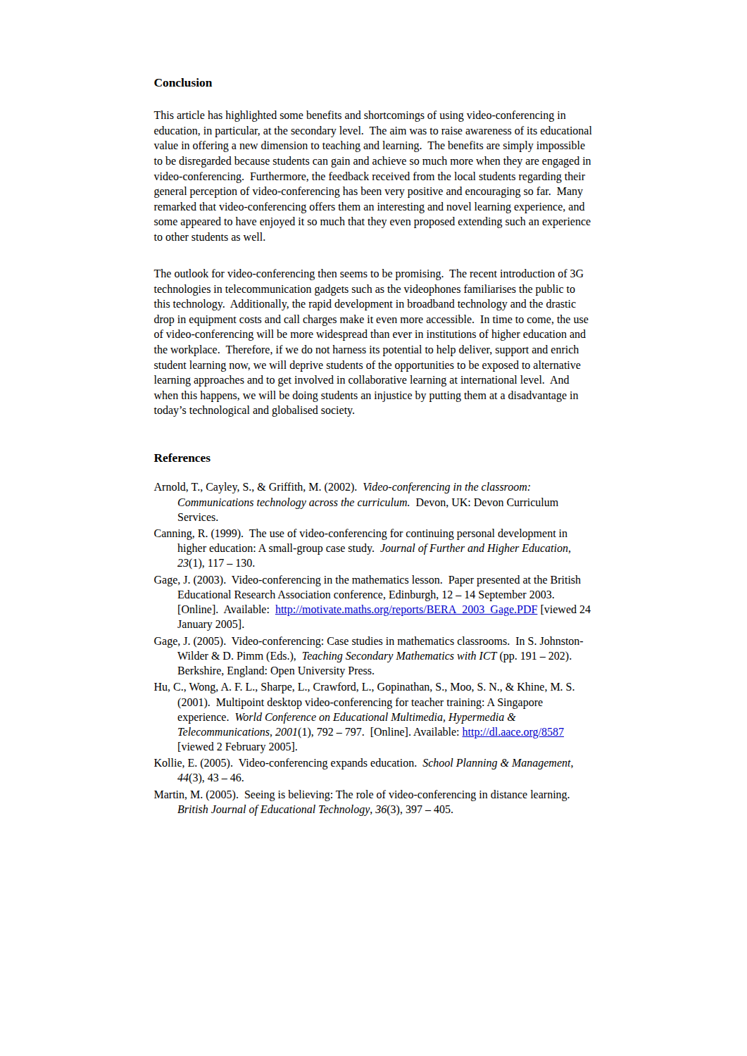Conclusion
This article has highlighted some benefits and shortcomings of using video-conferencing in education, in particular, at the secondary level. The aim was to raise awareness of its educational value in offering a new dimension to teaching and learning. The benefits are simply impossible to be disregarded because students can gain and achieve so much more when they are engaged in video-conferencing. Furthermore, the feedback received from the local students regarding their general perception of video-conferencing has been very positive and encouraging so far. Many remarked that video-conferencing offers them an interesting and novel learning experience, and some appeared to have enjoyed it so much that they even proposed extending such an experience to other students as well.
The outlook for video-conferencing then seems to be promising. The recent introduction of 3G technologies in telecommunication gadgets such as the videophones familiarises the public to this technology. Additionally, the rapid development in broadband technology and the drastic drop in equipment costs and call charges make it even more accessible. In time to come, the use of video-conferencing will be more widespread than ever in institutions of higher education and the workplace. Therefore, if we do not harness its potential to help deliver, support and enrich student learning now, we will deprive students of the opportunities to be exposed to alternative learning approaches and to get involved in collaborative learning at international level. And when this happens, we will be doing students an injustice by putting them at a disadvantage in today’s technological and globalised society.
References
Arnold, T., Cayley, S., & Griffith, M. (2002). Video-conferencing in the classroom: Communications technology across the curriculum. Devon, UK: Devon Curriculum Services.
Canning, R. (1999). The use of video-conferencing for continuing personal development in higher education: A small-group case study. Journal of Further and Higher Education, 23(1), 117 – 130.
Gage, J. (2003). Video-conferencing in the mathematics lesson. Paper presented at the British Educational Research Association conference, Edinburgh, 12 – 14 September 2003. [Online]. Available: http://motivate.maths.org/reports/BERA_2003_Gage.PDF [viewed 24 January 2005].
Gage, J. (2005). Video-conferencing: Case studies in mathematics classrooms. In S. Johnston-Wilder & D. Pimm (Eds.), Teaching Secondary Mathematics with ICT (pp. 191 – 202). Berkshire, England: Open University Press.
Hu, C., Wong, A. F. L., Sharpe, L., Crawford, L., Gopinathan, S., Moo, S. N., & Khine, M. S. (2001). Multipoint desktop video-conferencing for teacher training: A Singapore experience. World Conference on Educational Multimedia, Hypermedia & Telecommunications, 2001(1), 792 – 797. [Online]. Available: http://dl.aace.org/8587 [viewed 2 February 2005].
Kollie, E. (2005). Video-conferencing expands education. School Planning & Management, 44(3), 43 – 46.
Martin, M. (2005). Seeing is believing: The role of video-conferencing in distance learning. British Journal of Educational Technology, 36(3), 397 – 405.